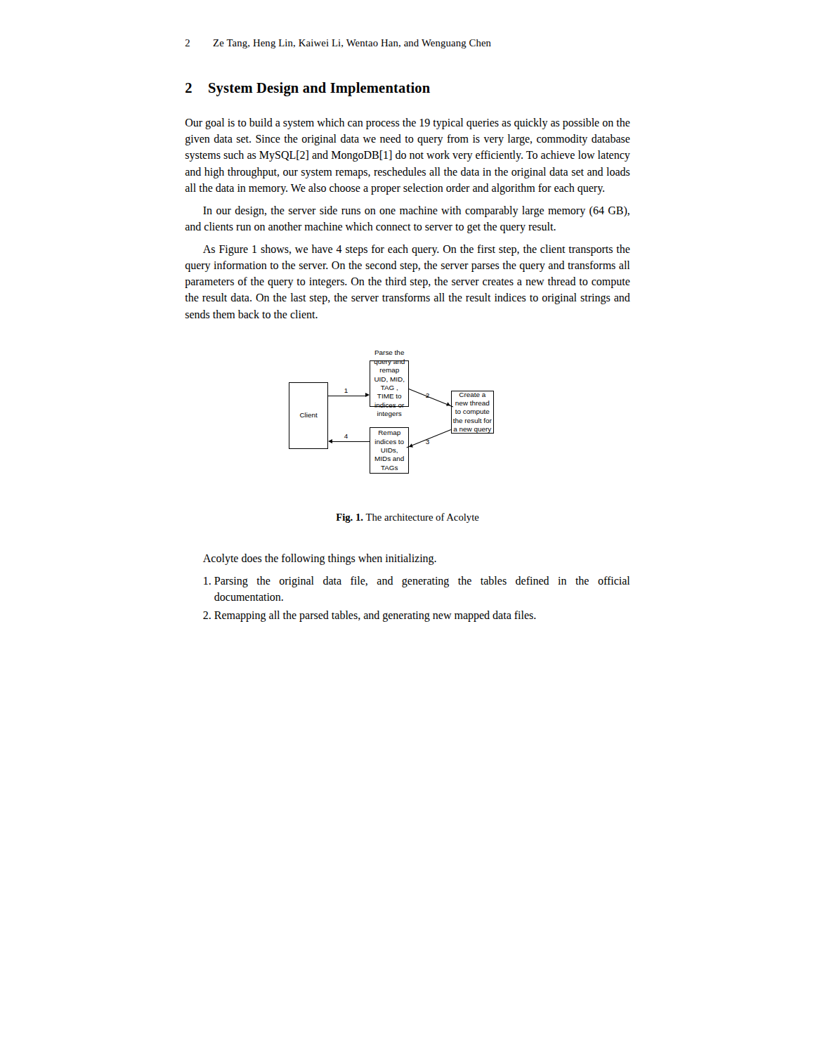2 Ze Tang, Heng Lin, Kaiwei Li, Wentao Han, and Wenguang Chen
2 System Design and Implementation
Our goal is to build a system which can process the 19 typical queries as quickly as possible on the given data set. Since the original data we need to query from is very large, commodity database systems such as MySQL[2] and MongoDB[1] do not work very efficiently. To achieve low latency and high throughput, our system remaps, reschedules all the data in the original data set and loads all the data in memory. We also choose a proper selection order and algorithm for each query.
In our design, the server side runs on one machine with comparably large memory (64 GB), and clients run on another machine which connect to server to get the query result.
As Figure 1 shows, we have 4 steps for each query. On the first step, the client transports the query information to the server. On the second step, the server parses the query and transforms all parameters of the query to integers. On the third step, the server creates a new thread to compute the result data. On the last step, the server transforms all the result indices to original strings and sends them back to the client.
Client
Parse the query and remap UID, MID, TAG , TIME to indices or integers
Remap indices to UIDs, MIDs and TAGs
Create a new thread to compute the result for a new query
1 2 3 4
Fig. 1. The architecture of Acolyte
Acolyte does the following things when initializing.
Parsing the original data file, and generating the tables defined in the official documentation.
Remapping all the parsed tables, and generating new mapped data files.